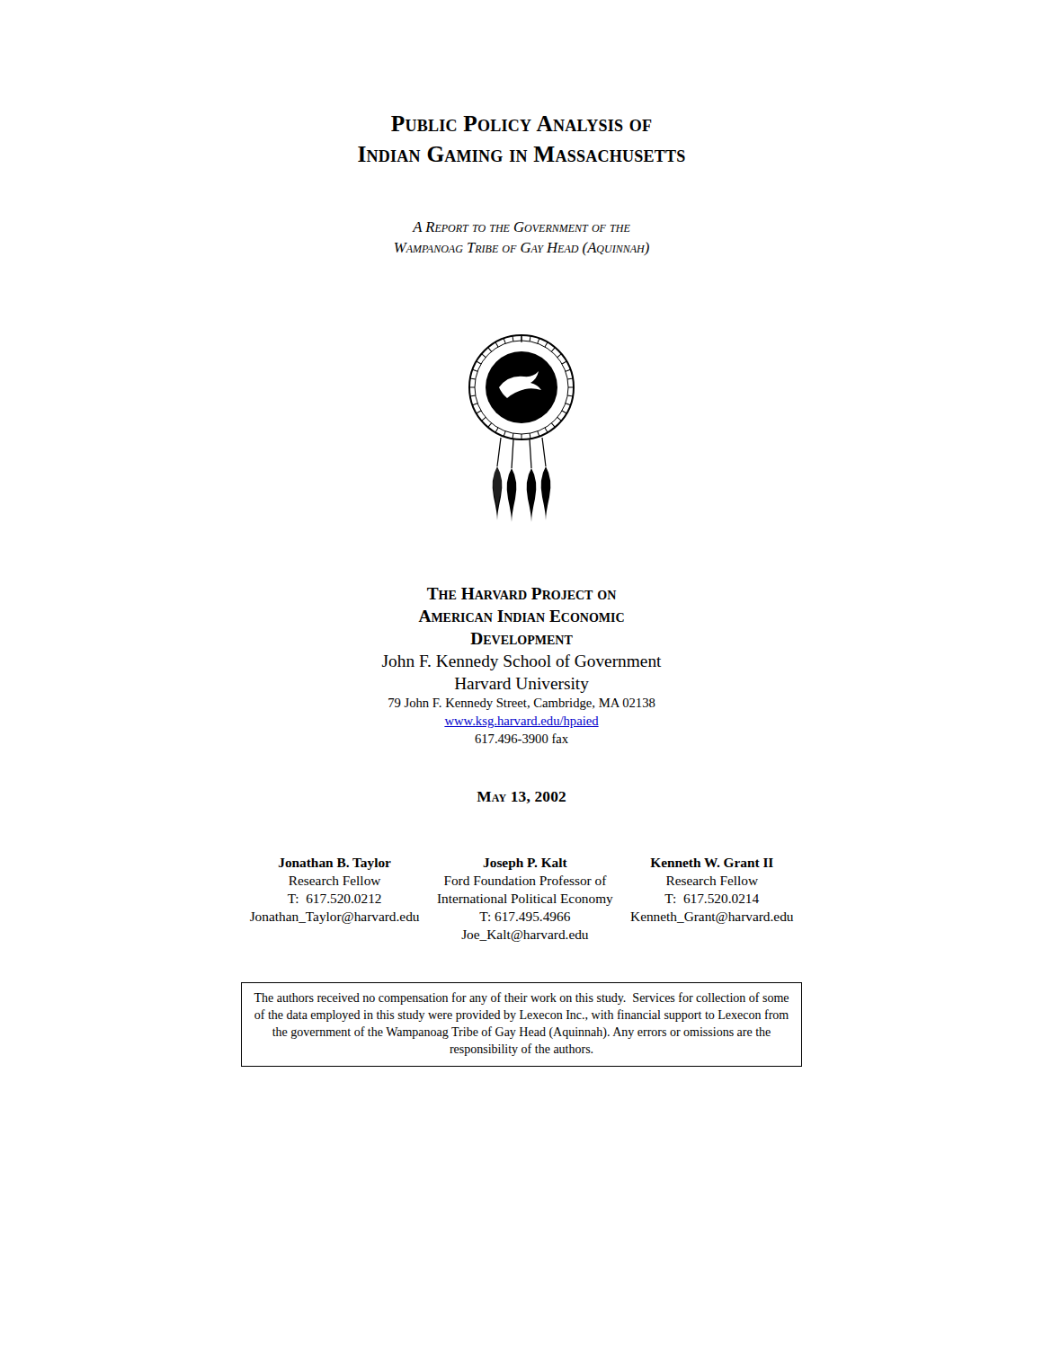Public Policy Analysis of
Indian Gaming in Massachusetts
A Report to the Government of the
Wampanoag Tribe of Gay Head (Aquinnah)
The Harvard Project on
American Indian Economic
Development
John F. Kennedy School of Government
Harvard University
79 John F. Kennedy Street, Cambridge, MA 02138
www.ksg.harvard.edu/hpaied
617.496-3900 fax
May 13, 2002
| Jonathan B. Taylor Research Fellow T: 617.520.0212 Jonathan_Taylor@harvard.edu | Joseph P. Kalt Ford Foundation Professor of International Political Economy T: 617.495.4966 Joe_Kalt@harvard.edu | Kenneth W. Grant II Research Fellow T: 617.520.0214 Kenneth_Grant@harvard.edu |
The authors received no compensation for any of their work on this study. Services for collection of some of the data employed in this study were provided by Lexecon Inc., with financial support to Lexecon from the government of the Wampanoag Tribe of Gay Head (Aquinnah). Any errors or omissions are the responsibility of the authors.